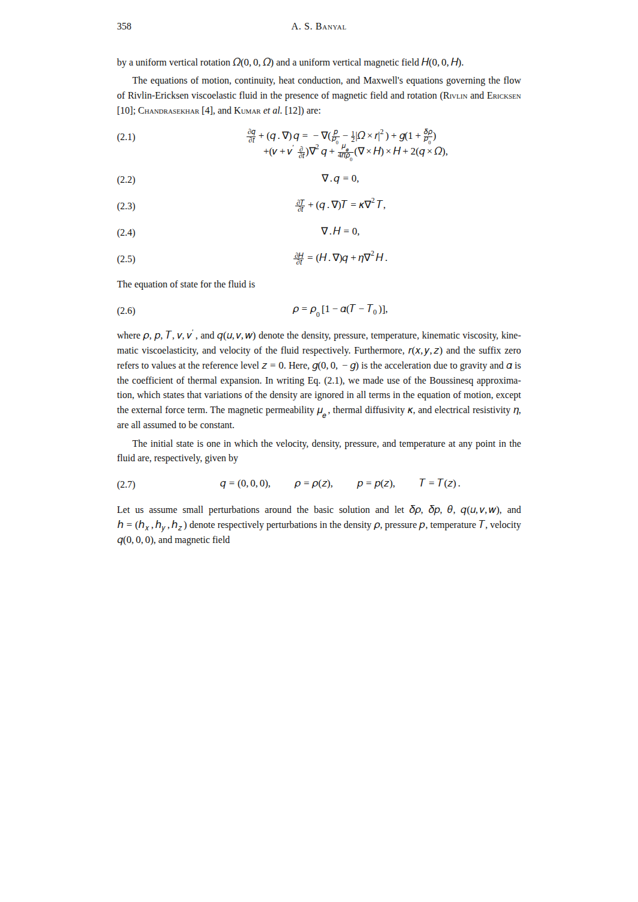358 A. S. Banyal 358
by a uniform vertical rotation Ω(0,0,Ω) and a uniform vertical magnetic field H(0,0,H).
The equations of motion, continuity, heat conduction, and Maxwell's equations governing the flow of Rivlin-Ericksen viscoelastic fluid in the presence of magnetic field and rotation (Rivlin and Ericksen [10]; Chandrasekhar [4], and Kumar et al. [12]) are:
(2.1)
∂q∂t + (q.∇) q = −∇ ( pρ0 − 12 |Ω×r|2 ) + g ( 1+ δρρ0 ) + ( ν+ν′ ∂∂t ) ∇2q + μe4πρ0 (∇×H) ×H +2 (q×Ω) ,
(2.2)
∇.q=0,
(2.3)
∂T∂t + (q.∇) T=κ∇2T,
(2.4)
∇.H=0,
(2.5)
∂H∂t = (H.∇) q +η∇2H.
The equation of state for the fluid is
(2.6)
ρ=ρ0 [1−α(T−T0)] ,
where ρ, p, T, ν, ν′, and q(u,v,w) denote the density, pressure, temperature, kinematic viscosity, kinematic viscoelasticity, and velocity of the fluid respectively. Furthermore, r(x,y,z) and the suffix zero refers to values at the reference level z=0. Here, g(0,0,−g) is the acceleration due to gravity and α is the coefficient of thermal expansion. In writing Eq. (2.1), we made use of the Boussinesq approximation, which states that variations of the density are ignored in all terms in the equation of motion, except the external force term. The magnetic permeability μe, thermal diffusivity κ, and electrical resistivity η, are all assumed to be constant.
The initial state is one in which the velocity, density, pressure, and temperature at any point in the fluid are, respectively, given by
(2.7)
q=(0,0,0) , ρ=ρ(z) , p=p(z) , T=T(z).
Let us assume small perturbations around the basic solution and let δρ, δp, θ, q(u,v,w), and h=(hx,hy,hz) denote respectively perturbations in the density ρ, pressure p, temperature T, velocity q(0,0,0), and magnetic field